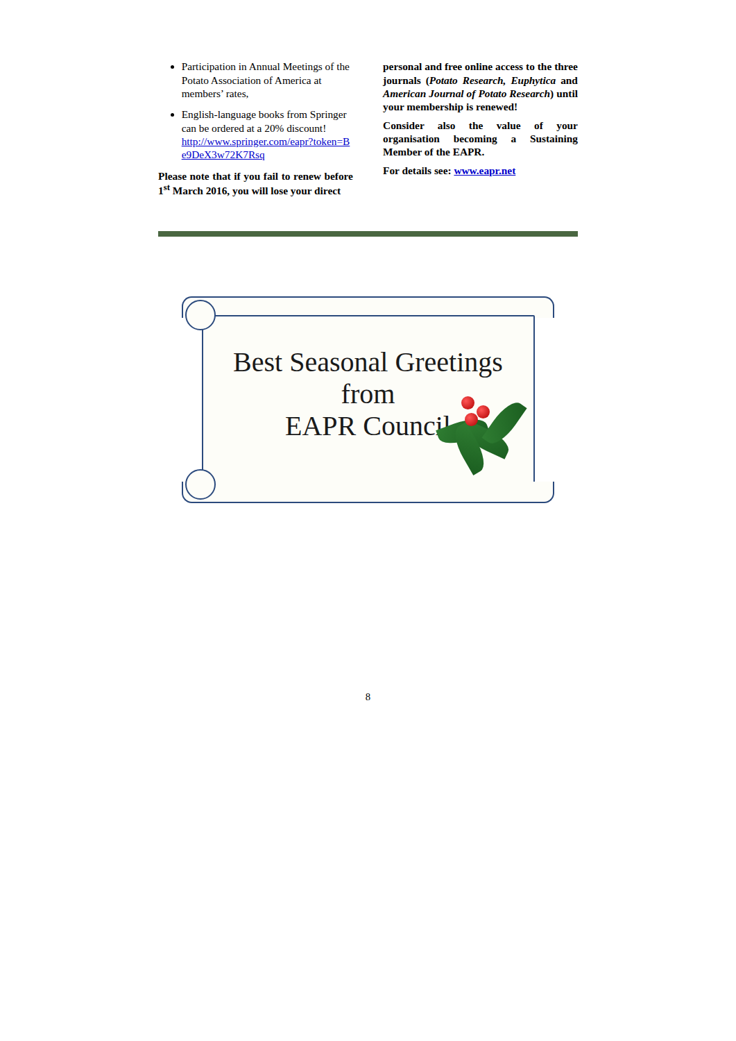Participation in Annual Meetings of the Potato Association of America at members’ rates,
English-language books from Springer can be ordered at a 20% discount!
http://www.springer.com/eapr?token=Be9DeX3w72K7Rsq
Please note that if you fail to renew before 1st March 2016, you will lose your direct
personal and free online access to the three journals (Potato Research, Euphytica and American Journal of Potato Research) until your membership is renewed!
Consider also the value of your organisation becoming a Sustaining Member of the EAPR.
For details see: www.eapr.net
Best Seasonal Greetings
from
EAPR Council
8